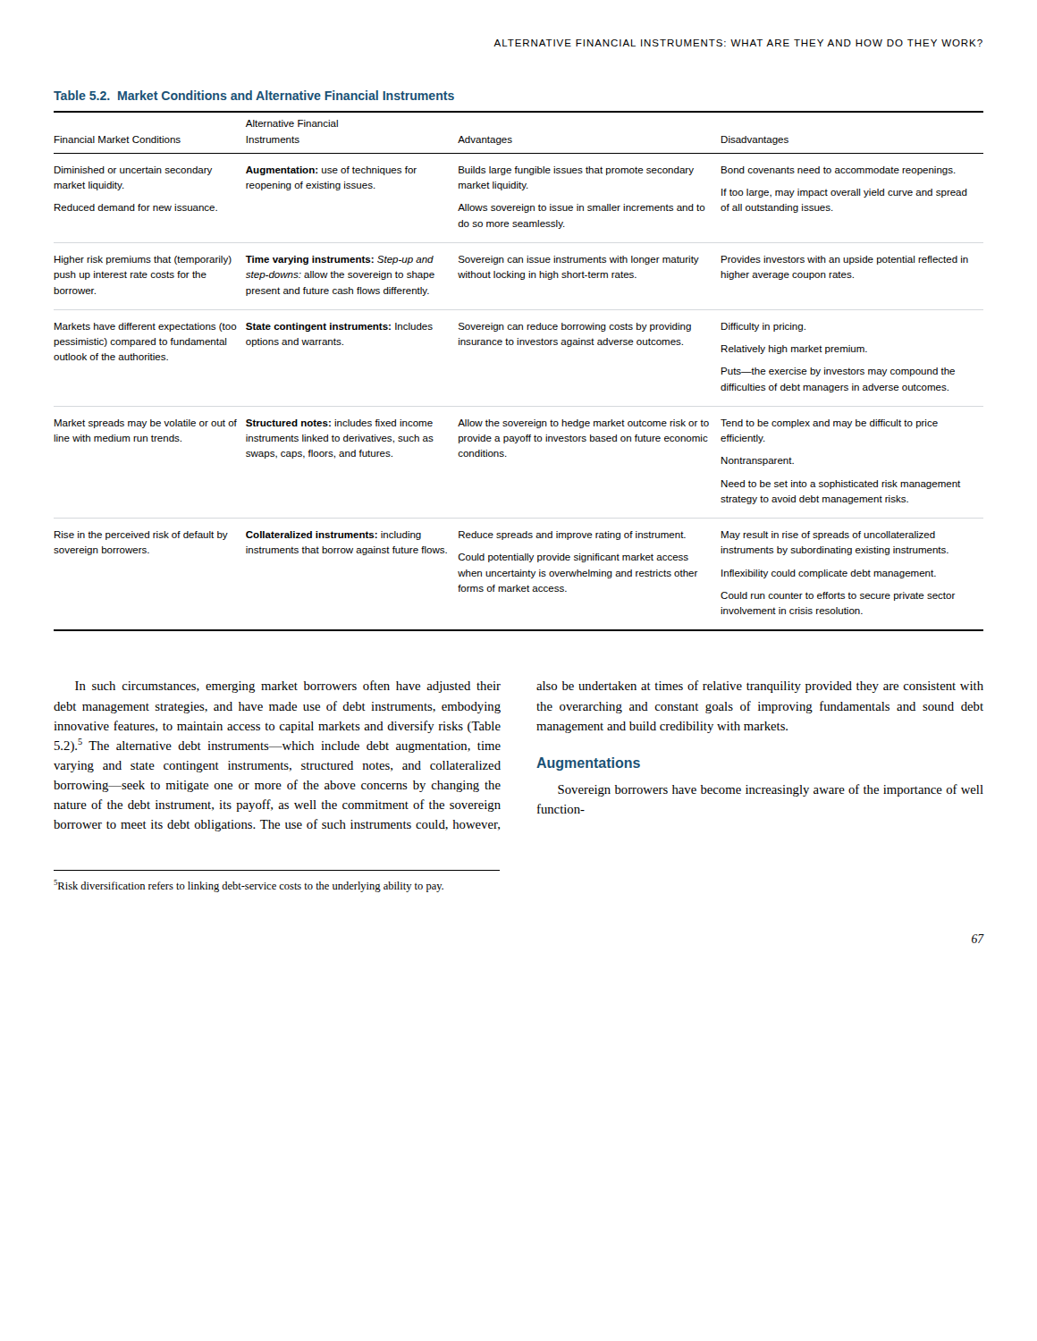ALTERNATIVE FINANCIAL INSTRUMENTS: WHAT ARE THEY AND HOW DO THEY WORK?
Table 5.2. Market Conditions and Alternative Financial Instruments
| Financial Market Conditions | Alternative Financial Instruments | Advantages | Disadvantages |
| --- | --- | --- | --- |
| Diminished or uncertain secondary market liquidity. Reduced demand for new issuance. | Augmentation: use of techniques for reopening of existing issues. | Builds large fungible issues that promote secondary market liquidity. Allows sovereign to issue in smaller increments and to do so more seamlessly. | Bond covenants need to accommodate reopenings. If too large, may impact overall yield curve and spread of all outstanding issues. |
| Higher risk premiums that (temporarily) push up interest rate costs for the borrower. | Time varying instruments: Step-up and step-downs: allow the sovereign to shape present and future cash flows differently. | Sovereign can issue instruments with longer maturity without locking in high short-term rates. | Provides investors with an upside potential reflected in higher average coupon rates. |
| Markets have different expectations (too pessimistic) compared to fundamental outlook of the authorities. | State contingent instruments: Includes options and warrants. | Sovereign can reduce borrowing costs by providing insurance to investors against adverse outcomes. | Difficulty in pricing. Relatively high market premium. Puts—the exercise by investors may compound the difficulties of debt managers in adverse outcomes. |
| Market spreads may be volatile or out of line with medium run trends. | Structured notes: includes fixed income instruments linked to derivatives, such as swaps, caps, floors, and futures. | Allow the sovereign to hedge market outcome risk or to provide a payoff to investors based on future economic conditions. | Tend to be complex and may be difficult to price efficiently. Nontransparent. Need to be set into a sophisticated risk management strategy to avoid debt management risks. |
| Rise in the perceived risk of default by sovereign borrowers. | Collateralized instruments: including instruments that borrow against future flows. | Reduce spreads and improve rating of instrument. Could potentially provide significant market access when uncertainty is overwhelming and restricts other forms of market access. | May result in rise of spreads of uncollateralized instruments by subordinating existing instruments. Inflexibility could complicate debt management. Could run counter to efforts to secure private sector involvement in crisis resolution. |
In such circumstances, emerging market borrowers often have adjusted their debt management strategies, and have made use of debt instruments, embodying innovative features, to maintain access to capital markets and diversify risks (Table 5.2).5 The alternative debt instruments—which include debt augmentation, time varying and state contingent instruments, structured notes, and collateralized borrowing—seek to mitigate one or more of the above concerns by changing the nature of the debt instrument, its payoff, as well the commitment of the sovereign borrower to meet its debt obligations. The use of such instruments could, however, also be undertaken at times of relative tranquility provided they are consistent with the overarching and constant goals of improving fundamentals and sound debt management and build credibility with markets.
Augmentations
Sovereign borrowers have become increasingly aware of the importance of well function-
5Risk diversification refers to linking debt-service costs to the underlying ability to pay.
67